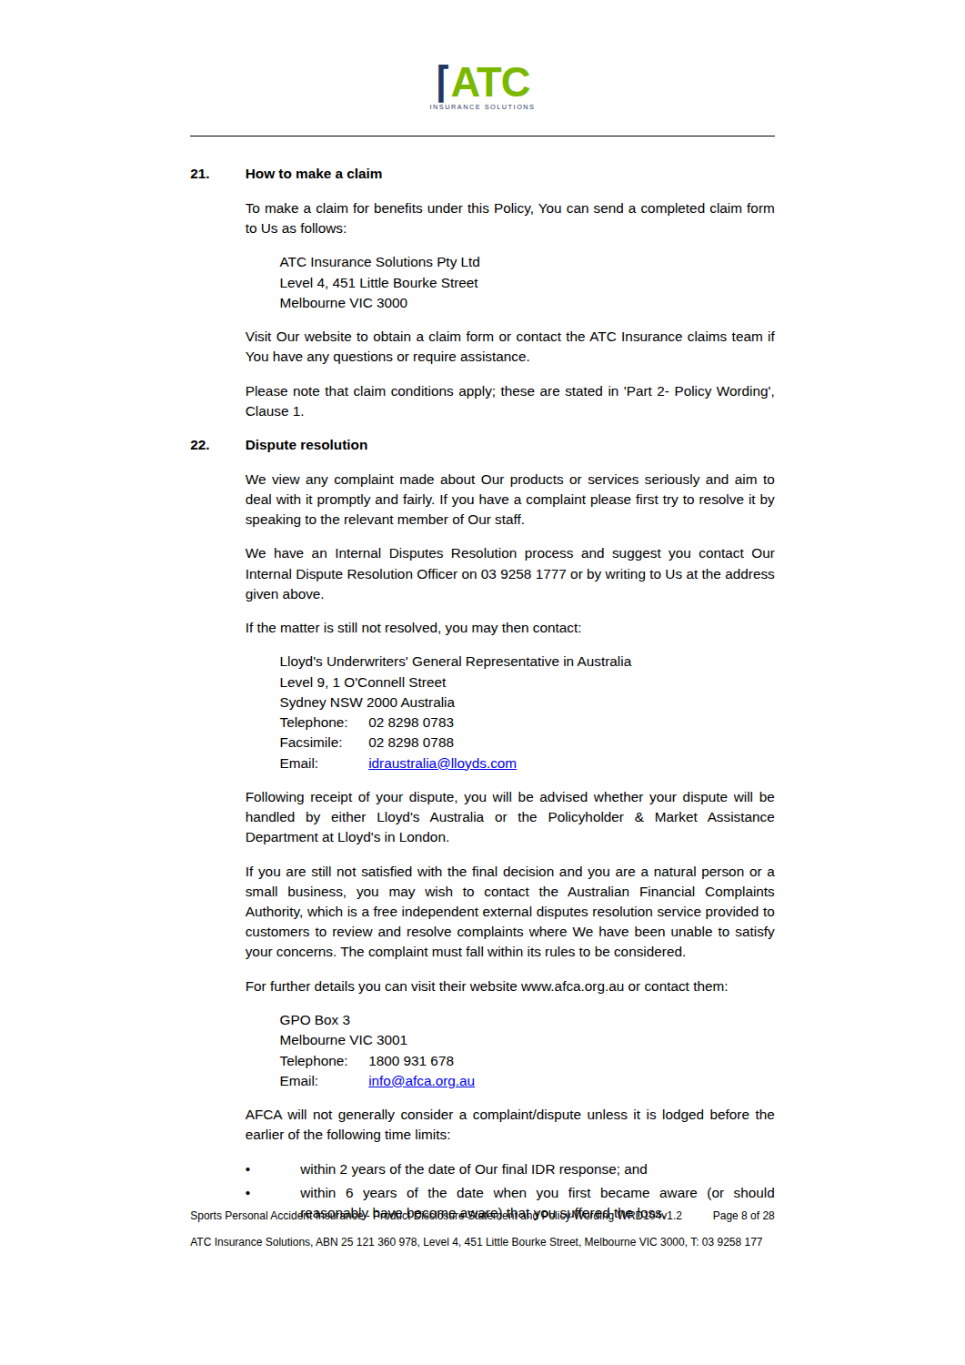⌈ATC INSURANCE SOLUTIONS
21.
How to make a claim
To make a claim for benefits under this Policy, You can send a completed claim form to Us as follows:
ATC Insurance Solutions Pty Ltd
Level 4, 451 Little Bourke Street
Melbourne VIC 3000
Visit Our website to obtain a claim form or contact the ATC Insurance claims team if You have any questions or require assistance.
Please note that claim conditions apply; these are stated in 'Part 2- Policy Wording', Clause 1.
22.
Dispute resolution
We view any complaint made about Our products or services seriously and aim to deal with it promptly and fairly. If you have a complaint please first try to resolve it by speaking to the relevant member of Our staff.
We have an Internal Disputes Resolution process and suggest you contact Our Internal Dispute Resolution Officer on 03 9258 1777 or by writing to Us at the address given above.
If the matter is still not resolved, you may then contact:
Lloyd's Underwriters' General Representative in Australia
Level 9, 1 O'Connell Street
Sydney NSW 2000 Australia
| Telephone: | 02 8298 0783 |
| Facsimile: | 02 8298 0788 |
| Email: | idraustralia@lloyds.com |
Following receipt of your dispute, you will be advised whether your dispute will be handled by either Lloyd's Australia or the Policyholder & Market Assistance Department at Lloyd's in London.
If you are still not satisfied with the final decision and you are a natural person or a small business, you may wish to contact the Australian Financial Complaints Authority, which is a free independent external disputes resolution service provided to customers to review and resolve complaints where We have been unable to satisfy your concerns. The complaint must fall within its rules to be considered.
For further details you can visit their website www.afca.org.au or contact them:
GPO Box 3
Melbourne VIC 3001
| Telephone: | 1800 931 678 |
| Email: | info@afca.org.au |
AFCA will not generally consider a complaint/dispute unless it is lodged before the earlier of the following time limits:
•within 2 years of the date of Our final IDR response; and
•within 6 years of the date when you first became aware (or should reasonably have become aware) that you suffered the loss.
Sports Personal Accident Insurance - Product Disclosure Statement and Policy Wording WRD104v1.2 Page 8 of 28
ATC Insurance Solutions, ABN 25 121 360 978, Level 4, 451 Little Bourke Street, Melbourne VIC 3000, T: 03 9258 177